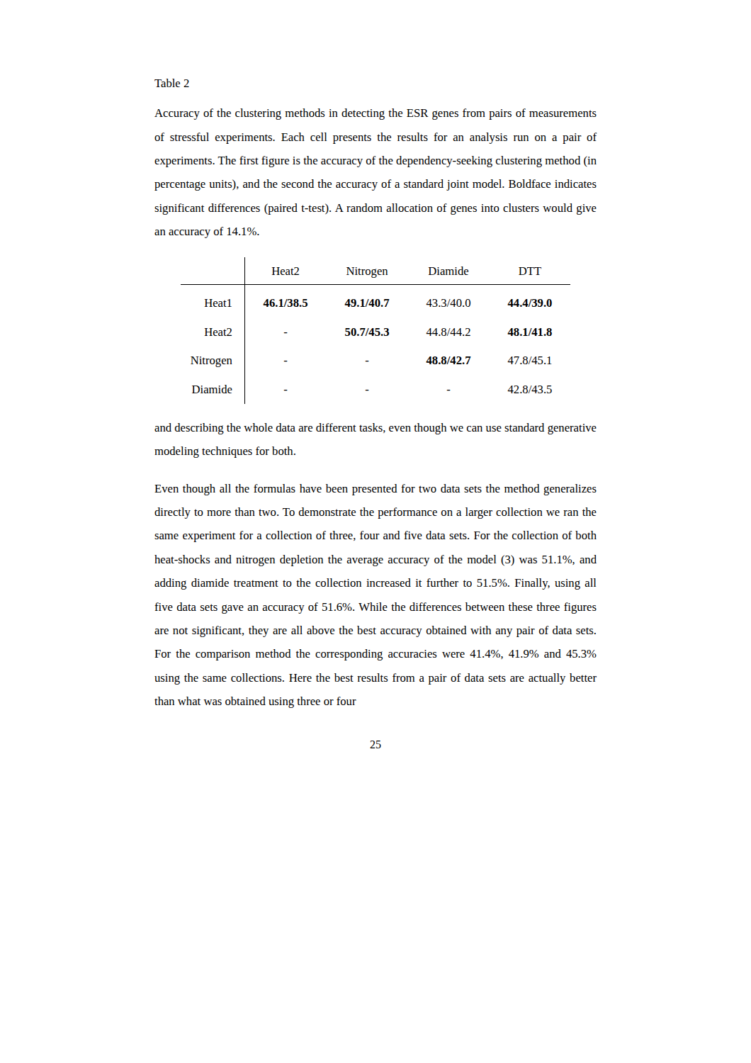Table 2
Accuracy of the clustering methods in detecting the ESR genes from pairs of measurements of stressful experiments. Each cell presents the results for an analysis run on a pair of experiments. The first figure is the accuracy of the dependency-seeking clustering method (in percentage units), and the second the accuracy of a standard joint model. Boldface indicates significant differences (paired t-test). A random allocation of genes into clusters would give an accuracy of 14.1%.
| | Heat2 | Nitrogen | Diamide | DTT |
| --- | --- | --- | --- | --- |
| Heat1 | 46.1/38.5 | 49.1/40.7 | 43.3/40.0 | 44.4/39.0 |
| Heat2 | - | 50.7/45.3 | 44.8/44.2 | 48.1/41.8 |
| Nitrogen | - | - | 48.8/42.7 | 47.8/45.1 |
| Diamide | - | - | - | 42.8/43.5 |
and describing the whole data are different tasks, even though we can use standard generative modeling techniques for both.
Even though all the formulas have been presented for two data sets the method generalizes directly to more than two. To demonstrate the performance on a larger collection we ran the same experiment for a collection of three, four and five data sets. For the collection of both heat-shocks and nitrogen depletion the average accuracy of the model (3) was 51.1%, and adding diamide treatment to the collection increased it further to 51.5%. Finally, using all five data sets gave an accuracy of 51.6%. While the differences between these three figures are not significant, they are all above the best accuracy obtained with any pair of data sets. For the comparison method the corresponding accuracies were 41.4%, 41.9% and 45.3% using the same collections. Here the best results from a pair of data sets are actually better than what was obtained using three or four
25